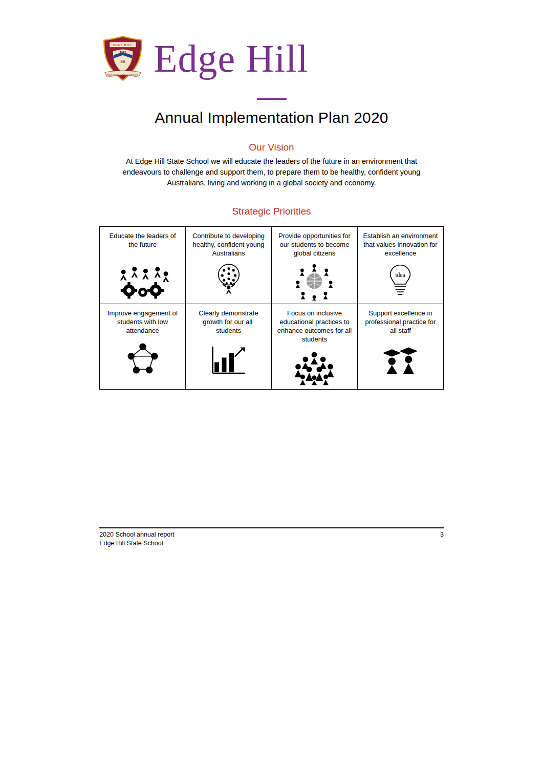EDGE HILL EH SS HONOUR AND LABOUR
Edge Hill
Annual Implementation Plan 2020
Our Vision
At Edge Hill State School we will educate the leaders of the future in an environment that endeavours to challenge and support them, to prepare them to be healthy, confident young Australians, living and working in a global society and economy.
Strategic Priorities
| Educate the leaders of the future | Contribute to developing healthy, confident young Australians | Provide opportunities for our students to become global citizens | Establish an environment that values innovation for excellence idea |
| Improve engagement of students with low attendance | Clearly demonstrate growth for our all students | Focus on inclusive educational practices to enhance outcomes for all students | Support excellence in professional practice for all staff |
2020 School annual report
Edge Hill State School
3